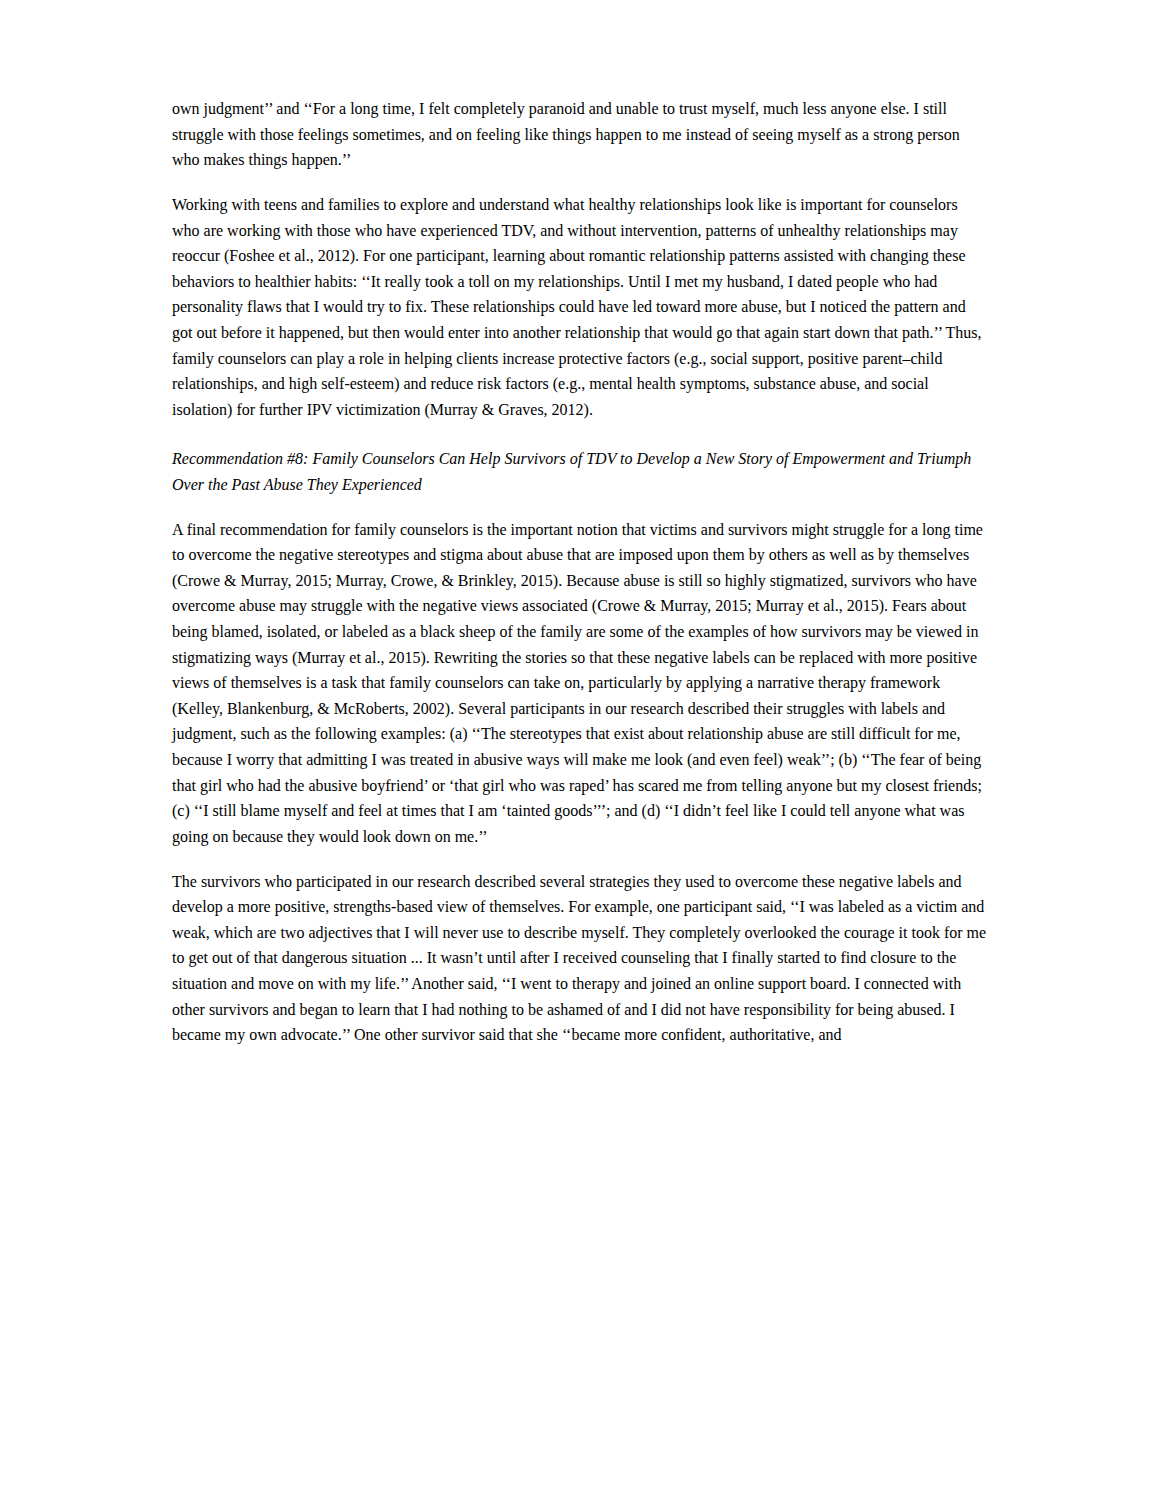own judgment’’ and ‘‘For a long time, I felt completely paranoid and unable to trust myself, much less anyone else. I still struggle with those feelings sometimes, and on feeling like things happen to me instead of seeing myself as a strong person who makes things happen.’’
Working with teens and families to explore and understand what healthy relationships look like is important for counselors who are working with those who have experienced TDV, and without intervention, patterns of unhealthy relationships may reoccur (Foshee et al., 2012). For one participant, learning about romantic relationship patterns assisted with changing these behaviors to healthier habits: ‘‘It really took a toll on my relationships. Until I met my husband, I dated people who had personality flaws that I would try to fix. These relationships could have led toward more abuse, but I noticed the pattern and got out before it happened, but then would enter into another relationship that would go that again start down that path.’’ Thus, family counselors can play a role in helping clients increase protective factors (e.g., social support, positive parent–child relationships, and high self-esteem) and reduce risk factors (e.g., mental health symptoms, substance abuse, and social isolation) for further IPV victimization (Murray & Graves, 2012).
Recommendation #8: Family Counselors Can Help Survivors of TDV to Develop a New Story of Empowerment and Triumph Over the Past Abuse They Experienced
A final recommendation for family counselors is the important notion that victims and survivors might struggle for a long time to overcome the negative stereotypes and stigma about abuse that are imposed upon them by others as well as by themselves (Crowe & Murray, 2015; Murray, Crowe, & Brinkley, 2015). Because abuse is still so highly stigmatized, survivors who have overcome abuse may struggle with the negative views associated (Crowe & Murray, 2015; Murray et al., 2015). Fears about being blamed, isolated, or labeled as a black sheep of the family are some of the examples of how survivors may be viewed in stigmatizing ways (Murray et al., 2015). Rewriting the stories so that these negative labels can be replaced with more positive views of themselves is a task that family counselors can take on, particularly by applying a narrative therapy framework (Kelley, Blankenburg, & McRoberts, 2002). Several participants in our research described their struggles with labels and judgment, such as the following examples: (a) ‘‘The stereotypes that exist about relationship abuse are still difficult for me, because I worry that admitting I was treated in abusive ways will make me look (and even feel) weak’’; (b) ‘‘The fear of being that girl who had the abusive boyfriend’ or ‘that girl who was raped’ has scared me from telling anyone but my closest friends; (c) ‘‘I still blame myself and feel at times that I am ‘tainted goods’’’; and (d) ‘‘I didn’t feel like I could tell anyone what was going on because they would look down on me.’’
The survivors who participated in our research described several strategies they used to overcome these negative labels and develop a more positive, strengths-based view of themselves. For example, one participant said, ‘‘I was labeled as a victim and weak, which are two adjectives that I will never use to describe myself. They completely overlooked the courage it took for me to get out of that dangerous situation ... It wasn’t until after I received counseling that I finally started to find closure to the situation and move on with my life.’’ Another said, ‘‘I went to therapy and joined an online support board. I connected with other survivors and began to learn that I had nothing to be ashamed of and I did not have responsibility for being abused. I became my own advocate.’’ One other survivor said that she ‘‘became more confident, authoritative, and